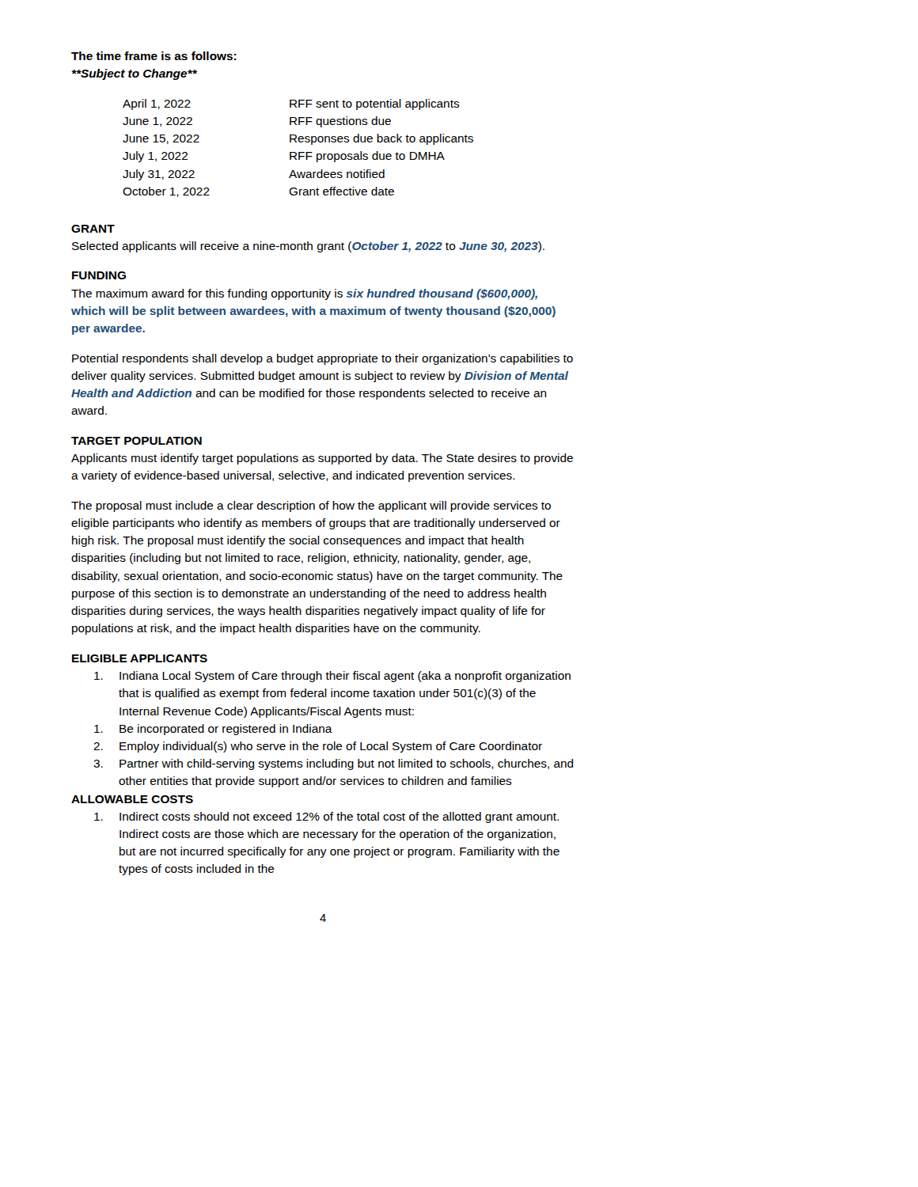The time frame is as follows:
**Subject to Change**
| April 1, 2022 | RFF sent to potential applicants |
| June 1, 2022 | RFF questions due |
| June 15, 2022 | Responses due back to applicants |
| July 1, 2022 | RFF proposals due to DMHA |
| July 31, 2022 | Awardees notified |
| October 1, 2022 | Grant effective date |
GRANT
Selected applicants will receive a nine-month grant (October 1, 2022 to June 30, 2023).
FUNDING
The maximum award for this funding opportunity is six hundred thousand ($600,000), which will be split between awardees, with a maximum of twenty thousand ($20,000) per awardee.
Potential respondents shall develop a budget appropriate to their organization's capabilities to deliver quality services. Submitted budget amount is subject to review by Division of Mental Health and Addiction and can be modified for those respondents selected to receive an award.
TARGET POPULATION
Applicants must identify target populations as supported by data. The State desires to provide a variety of evidence-based universal, selective, and indicated prevention services.
The proposal must include a clear description of how the applicant will provide services to eligible participants who identify as members of groups that are traditionally underserved or high risk. The proposal must identify the social consequences and impact that health disparities (including but not limited to race, religion, ethnicity, nationality, gender, age, disability, sexual orientation, and socio-economic status) have on the target community. The purpose of this section is to demonstrate an understanding of the need to address health disparities during services, the ways health disparities negatively impact quality of life for populations at risk, and the impact health disparities have on the community.
ELIGIBLE APPLICANTS
1. Indiana Local System of Care through their fiscal agent (aka a nonprofit organization that is qualified as exempt from federal income taxation under 501(c)(3) of the Internal Revenue Code) Applicants/Fiscal Agents must:
1. Be incorporated or registered in Indiana
2. Employ individual(s) who serve in the role of Local System of Care Coordinator
3. Partner with child-serving systems including but not limited to schools, churches, and other entities that provide support and/or services to children and families
ALLOWABLE COSTS
1. Indirect costs should not exceed 12% of the total cost of the allotted grant amount. Indirect costs are those which are necessary for the operation of the organization, but are not incurred specifically for any one project or program. Familiarity with the types of costs included in the
4